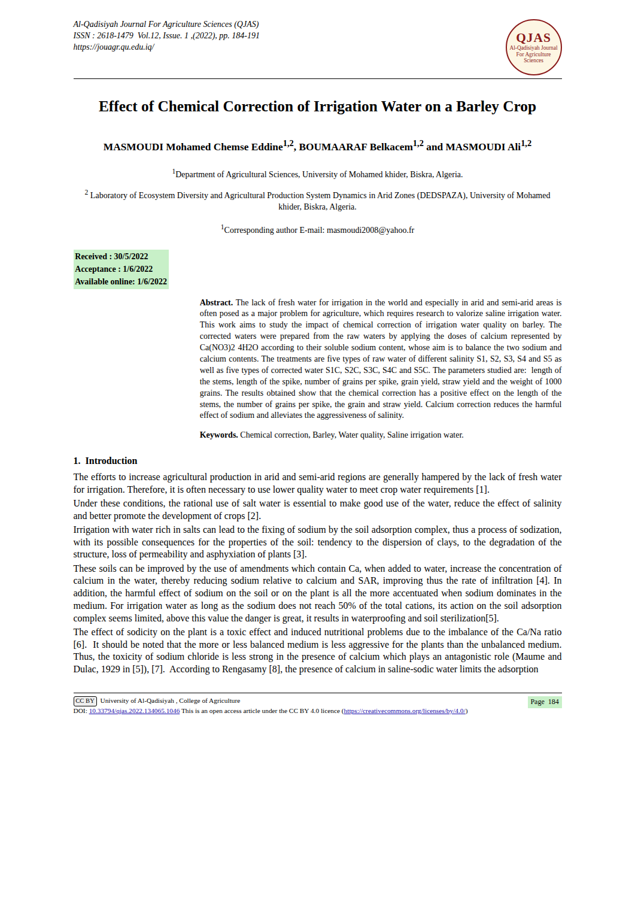Al-Qadisiyah Journal For Agriculture Sciences (QJAS)
ISSN : 2618-1479 Vol.12, Issue. 1 ,(2022), pp. 184-191
https://jouagr.qu.edu.iq/
QJAS Al-Qadisiyah Journal For Agriculture Sciences
Effect of Chemical Correction of Irrigation Water on a Barley Crop
MASMOUDI Mohamed Chemse Eddine1,2, BOUMAARAF Belkacem1,2 and MASMOUDI Ali1,2
1Department of Agricultural Sciences, University of Mohamed khider, Biskra, Algeria.
2 Laboratory of Ecosystem Diversity and Agricultural Production System Dynamics in Arid Zones (DEDSPAZA), University of Mohamed khider, Biskra, Algeria.
1Corresponding author E-mail: masmoudi2008@yahoo.fr
Received : 30/5/2022
Acceptance : 1/6/2022
Available online: 1/6/2022
Abstract. The lack of fresh water for irrigation in the world and especially in arid and semi-arid areas is often posed as a major problem for agriculture, which requires research to valorize saline irrigation water. This work aims to study the impact of chemical correction of irrigation water quality on barley. The corrected waters were prepared from the raw waters by applying the doses of calcium represented by Ca(NO3)2 4H2O according to their soluble sodium content, whose aim is to balance the two sodium and calcium contents. The treatments are five types of raw water of different salinity S1, S2, S3, S4 and S5 as well as five types of corrected water S1C, S2C, S3C, S4C and S5C. The parameters studied are: length of the stems, length of the spike, number of grains per spike, grain yield, straw yield and the weight of 1000 grains. The results obtained show that the chemical correction has a positive effect on the length of the stems, the number of grains per spike, the grain and straw yield. Calcium correction reduces the harmful effect of sodium and alleviates the aggressiveness of salinity.
Keywords. Chemical correction, Barley, Water quality, Saline irrigation water.
1. Introduction
The efforts to increase agricultural production in arid and semi-arid regions are generally hampered by the lack of fresh water for irrigation. Therefore, it is often necessary to use lower quality water to meet crop water requirements [1].
Under these conditions, the rational use of salt water is essential to make good use of the water, reduce the effect of salinity and better promote the development of crops [2].
Irrigation with water rich in salts can lead to the fixing of sodium by the soil adsorption complex, thus a process of sodization, with its possible consequences for the properties of the soil: tendency to the dispersion of clays, to the degradation of the structure, loss of permeability and asphyxiation of plants [3].
These soils can be improved by the use of amendments which contain Ca, when added to water, increase the concentration of calcium in the water, thereby reducing sodium relative to calcium and SAR, improving thus the rate of infiltration [4]. In addition, the harmful effect of sodium on the soil or on the plant is all the more accentuated when sodium dominates in the medium. For irrigation water as long as the sodium does not reach 50% of the total cations, its action on the soil adsorption complex seems limited, above this value the danger is great, it results in waterproofing and soil sterilization[5].
The effect of sodicity on the plant is a toxic effect and induced nutritional problems due to the imbalance of the Ca/Na ratio [6]. It should be noted that the more or less balanced medium is less aggressive for the plants than the unbalanced medium. Thus, the toxicity of sodium chloride is less strong in the presence of calcium which plays an antagonistic role (Maume and Dulac, 1929 in [5]), [7]. According to Rengasamy [8], the presence of calcium in saline-sodic water limits the adsorption
CC BY University of Al-Qadisiyah , College of Agriculture
DOI: 10.33794/qjas.2022.134065.1046 This is an open access article under the CC BY 4.0 licence (https://creativecommons.org/licenses/by/4.0/)
Page 184